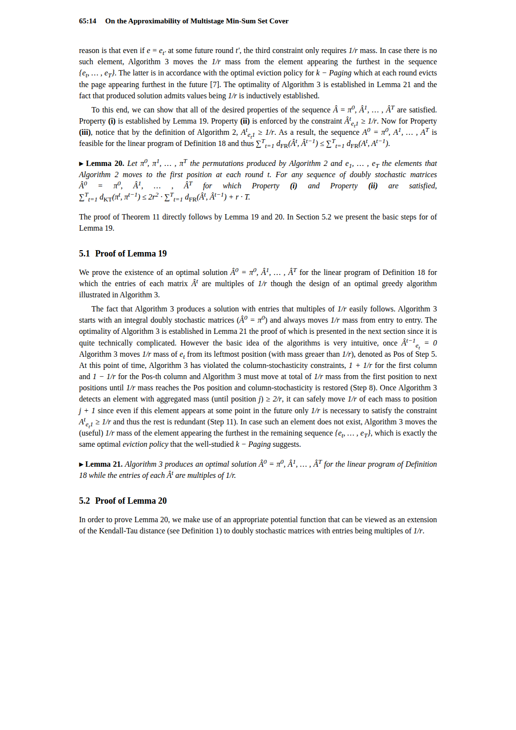65:14 On the Approximability of Multistage Min-Sum Set Cover
reason is that even if e = et′ at some future round t′, the third constraint only requires 1/r mass. In case there is no such element, Algorithm 3 moves the 1/r mass from the element appearing the furthest in the sequence {et, … , eT}. The latter is in accordance with the optimal eviction policy for k − Paging which at each round evicts the page appearing furthest in the future [7]. The optimality of Algorithm 3 is established in Lemma 21 and the fact that produced solution admits values being 1/r is inductively established.
To this end, we can show that all of the desired properties of the sequence Â = π0, Â1, … , ÂT are satisfied. Property (i) is established by Lemma 19. Property (ii) is enforced by the constraint Âtet1 ≥ 1/r. Now for Property (iii), notice that by the definition of Algorithm 2, Atet1 ≥ 1/r. As a result, the sequence A0 = π0, A1, … , AT is feasible for the linear program of Definition 18 and thus ∑Tt=1 dFR(Ât, Ât−1) ≤ ∑Tt=1 dFR(At, At−1).
▸ Lemma 20. Let π0, π1, … , πT the permutations produced by Algorithm 2 and e1, … , eT the elements that Algorithm 2 moves to the first position at each round t. For any sequence of doubly stochastic matrices Â0 = π0, Â1, … , ÂT for which Property (i) and Property (ii) are satisfied, ∑Tt=1 dKT(πt, πt−1) ≤ 2r2 · ∑Tt=1 dFR(Ât, Ât−1) + r · T.
The proof of Theorem 11 directly follows by Lemma 19 and 20. In Section 5.2 we present the basic steps for of Lemma 19.
5.1 Proof of Lemma 19
We prove the existence of an optimal solution Â0 = π0, Â1, … , ÂT for the linear program of Definition 18 for which the entries of each matrix Ât are multiples of 1/r though the design of an optimal greedy algorithm illustrated in Algorithm 3.
The fact that Algorithm 3 produces a solution with entries that multiples of 1/r easily follows. Algorithm 3 starts with an integral doubly stochastic matrices (Â0 = π0) and always moves 1/r mass from entry to entry. The optimality of Algorithm 3 is established in Lemma 21 the proof of which is presented in the next section since it is quite technically complicated. However the basic idea of the algorithms is very intuitive, once Ât−1et = 0 Algorithm 3 moves 1/r mass of et from its leftmost position (with mass greaer than 1/r), denoted as Pos of Step 5. At this point of time, Algorithm 3 has violated the column-stochasticity constraints, 1 + 1/r for the first column and 1 − 1/r for the Pos-th column and Algorithm 3 must move at total of 1/r mass from the first position to next positions until 1/r mass reaches the Pos position and column-stochasticity is restored (Step 8). Once Algorithm 3 detects an element with aggregated mass (until position j) ≥ 2/r, it can safely move 1/r of each mass to position j + 1 since even if this element appears at some point in the future only 1/r is necessary to satisfy the constraint Atet1 ≥ 1/r and thus the rest is redundant (Step 11). In case such an element does not exist, Algorithm 3 moves the (useful) 1/r mass of the element appearing the furthest in the remaining sequence {et, … , eT}, which is exactly the same optimal eviction policy that the well-studied k − Paging suggests.
▸ Lemma 21. Algorithm 3 produces an optimal solution Â0 = π0, Â1, … , ÂT for the linear program of Definition 18 while the entries of each Ât are multiples of 1/r.
5.2 Proof of Lemma 20
In order to prove Lemma 20, we make use of an appropriate potential function that can be viewed as an extension of the Kendall-Tau distance (see Definition 1) to doubly stochastic matrices with entries being multiples of 1/r.